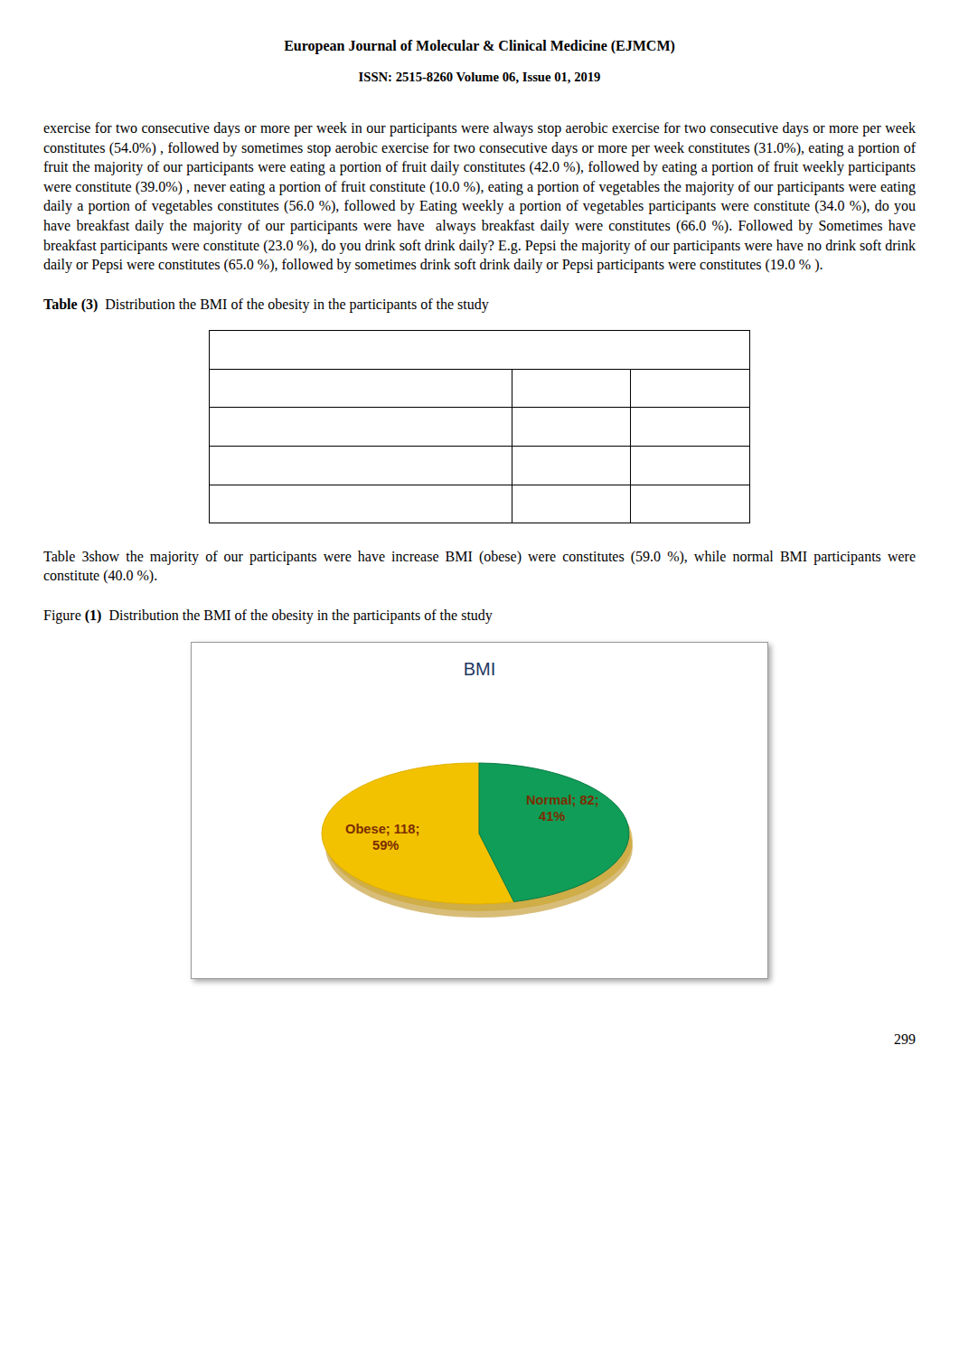European Journal of Molecular & Clinical Medicine (EJMCM)
ISSN: 2515-8260 Volume 06, Issue 01, 2019
exercise for two consecutive days or more per week in our participants were always stop aerobic exercise for two consecutive days or more per week constitutes (54.0%) , followed by sometimes stop aerobic exercise for two consecutive days or more per week constitutes (31.0%), eating a portion of fruit the majority of our participants were eating a portion of fruit daily constitutes (42.0 %), followed by eating a portion of fruit weekly participants were constitute (39.0%) , never eating a portion of fruit constitute (10.0 %), eating a portion of vegetables the majority of our participants were eating daily a portion of vegetables constitutes (56.0 %), followed by Eating weekly a portion of vegetables participants were constitute (34.0 %), do you have breakfast daily the majority of our participants were have always breakfast daily were constitutes (66.0 %). Followed by Sometimes have breakfast participants were constitute (23.0 %), do you drink soft drink daily? E.g. Pepsi the majority of our participants were have no drink soft drink daily or Pepsi were constitutes (65.0 %), followed by sometimes drink soft drink daily or Pepsi participants were constitutes (19.0 % ).
Table (3) Distribution the BMI of the obesity in the participants of the study
Table 3show the majority of our participants were have increase BMI (obese) were constitutes (59.0 %), while normal BMI participants were constitute (40.0 %).
Figure (1) Distribution the BMI of the obesity in the participants of the study
BMI
Normal; 82; 41% Obese; 118; 59%
299